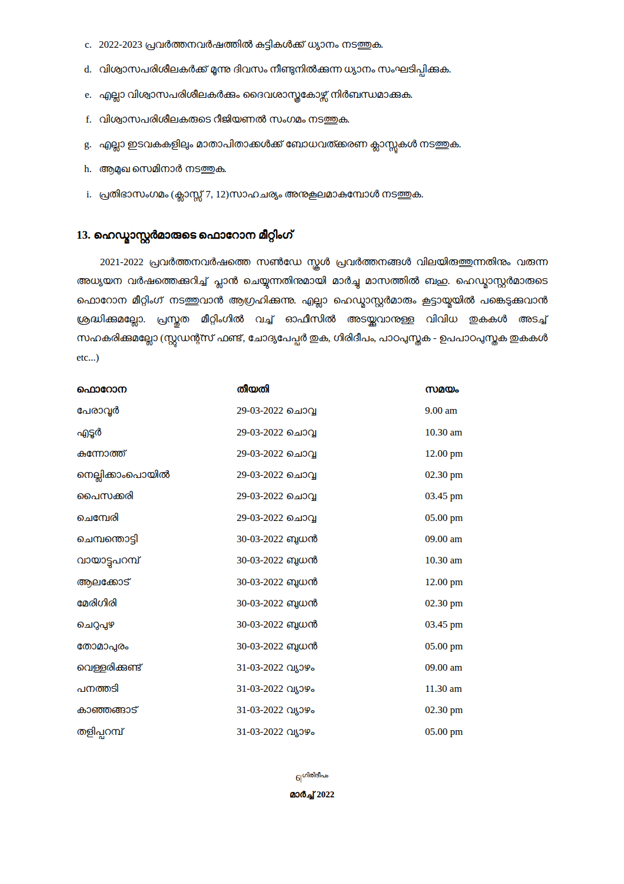2022-2023 പ്രവർത്തനവർഷത്തിൽ കുട്ടികൾക്ക് ധ്യാനം നടത്തുക.
വിശ്വാസപരിശീലകർക്ക് മൂന്നു ദിവസം നീണ്ടുനിൽക്കുന്ന ധ്യാനം സംഘടിപ്പിക്കുക.
എല്ലാ വിശ്വാസപരിശീലകർക്കും ദൈവശാസ്ത്രകോഴ്സ് നിർബന്ധമാക്കുക.
വിശ്വാസപരിശീലകരുടെ റീജിയണൽ സംഗമം നടത്തുക.
എല്ലാ ഇടവകകളിലും മാതാപിതാക്കൾക്ക് ബോധവത്ക്കരണ ക്ലാസ്സുകൾ നടത്തുക.
ആമുഖ സെമിനാർ നടത്തുക.
പ്രതിഭാസംഗമം (ക്ലാസ്സ് 7, 12)സാഹചര്യം അനുകൂലമാകുമ്പോൾ നടത്തുക.
13. ഹെഡ്മാസ്റ്റർമാരുടെ ഫൊറോന മീറ്റിംഗ്
2021-2022 പ്രവർത്തനവർഷത്തെ സൺഡേ സ്കൂൾ പ്രവർത്തനങ്ങൾ വിലയിരുത്തുന്നതിനും വരുന്ന അധ്യയന വർഷത്തെക്കുറിച്ച് പ്ലാൻ ചെയ്യുന്നതിനുമായി മാർച്ചു മാസത്തിൽ ബഹു. ഹെഡ്മാസ്റ്റർമാരുടെ ഫൊറോന മീറ്റിംഗ് നടത്തുവാൻ ആഗ്രഹിക്കുന്നു. എല്ലാ ഹെഡ്മാസ്റ്റർമാരും കൂട്ടായ്മയിൽ പങ്കെടുക്കുവാൻ ശ്രദ്ധിക്കുമല്ലോ. പ്രസ്തുത മീറ്റിംഗിൽ വച്ച് ഓഫീസിൽ അടയ്ക്കുവാനുള്ള വിവിധ തുകകൾ അടച്ച് സഹകരിക്കുമല്ലോ (സ്റ്റുഡന്റ്സ് ഫണ്ട്, ചോദ്യപേപ്പർ തുക, ഗിരിദീപം, പാഠപുസ്തക - ഉപപാഠപുസ്തക തുകകൾ etc...)
| ഫൊറോന | തീയതി | സമയം |
| --- | --- | --- |
| പേരാവൂർ | 29-03-2022 ചൊവ്വ | 9.00 am |
| എടൂർ | 29-03-2022 ചൊവ്വ | 10.30 am |
| കുന്നോത്ത് | 29-03-2022 ചൊവ്വ | 12.00 pm |
| നെല്ലിക്കാംപൊയിൽ | 29-03-2022 ചൊവ്വ | 02.30 pm |
| പൈസക്കരി | 29-03-2022 ചൊവ്വ | 03.45 pm |
| ചെമ്പേരി | 29-03-2022 ചൊവ്വ | 05.00 pm |
| ചെമ്പന്തൊട്ടി | 30-03-2022 ബുധൻ | 09.00 am |
| വായാട്ടുപറമ്പ് | 30-03-2022 ബുധൻ | 10.30 am |
| ആലക്കോട് | 30-03-2022 ബുധൻ | 12.00 pm |
| മേരിഗിരി | 30-03-2022 ബുധൻ | 02.30 pm |
| ചെറുപുഴ | 30-03-2022 ബുധൻ | 03.45 pm |
| തോമാപുരം | 30-03-2022 ബുധൻ | 05.00 pm |
| വെള്ളരിക്കുണ്ട് | 31-03-2022 വ്യാഴം | 09.00 am |
| പനത്തടി | 31-03-2022 വ്യാഴം | 11.30 am |
| കാഞ്ഞങ്ങാട് | 31-03-2022 വ്യാഴം | 02.30 pm |
| തളിപ്പറമ്പ് | 31-03-2022 വ്യാഴം | 05.00 pm |
6|ഗിരിദീപം
മാർച്ച് 2022